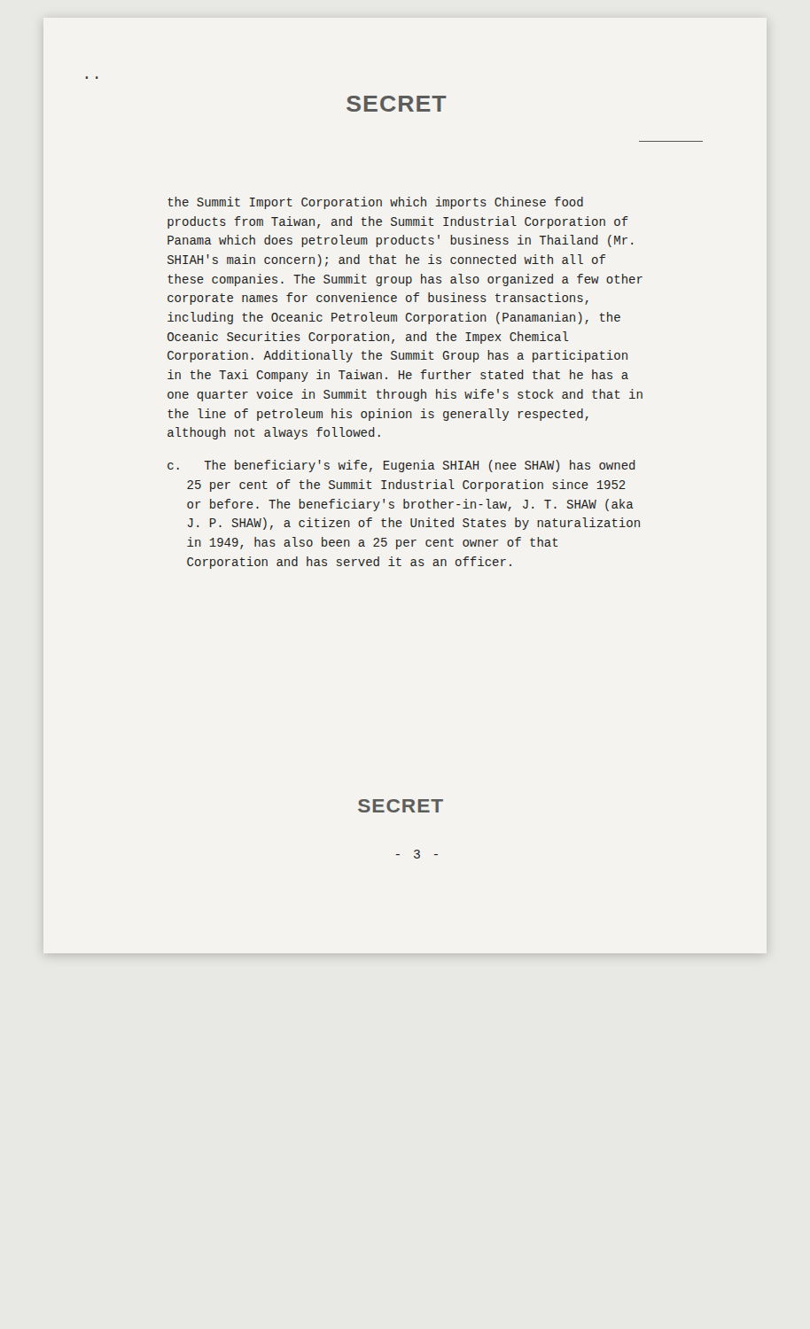..
SECRET
the Summit Import Corporation which imports Chinese food products from Taiwan, and the Summit Industrial Corporation of Panama which does petroleum products' business in Thailand (Mr. SHIAH's main concern); and that he is connected with all of these companies. The Summit group has also organized a few other corporate names for convenience of business transactions, including the Oceanic Petroleum Corporation (Panamanian), the Oceanic Securities Corporation, and the Impex Chemical Corporation. Additionally the Summit Group has a participation in the Taxi Company in Taiwan. He further stated that he has a one quarter voice in Summit through his wife's stock and that in the line of petroleum his opinion is generally respected, although not always followed.
c. The beneficiary's wife, Eugenia SHIAH (nee SHAW) has owned 25 per cent of the Summit Industrial Corporation since 1952 or before. The beneficiary's brother-in-law, J. T. SHAW (aka J. P. SHAW), a citizen of the United States by naturalization in 1949, has also been a 25 per cent owner of that Corporation and has served it as an officer.
SECRET
- 3 -